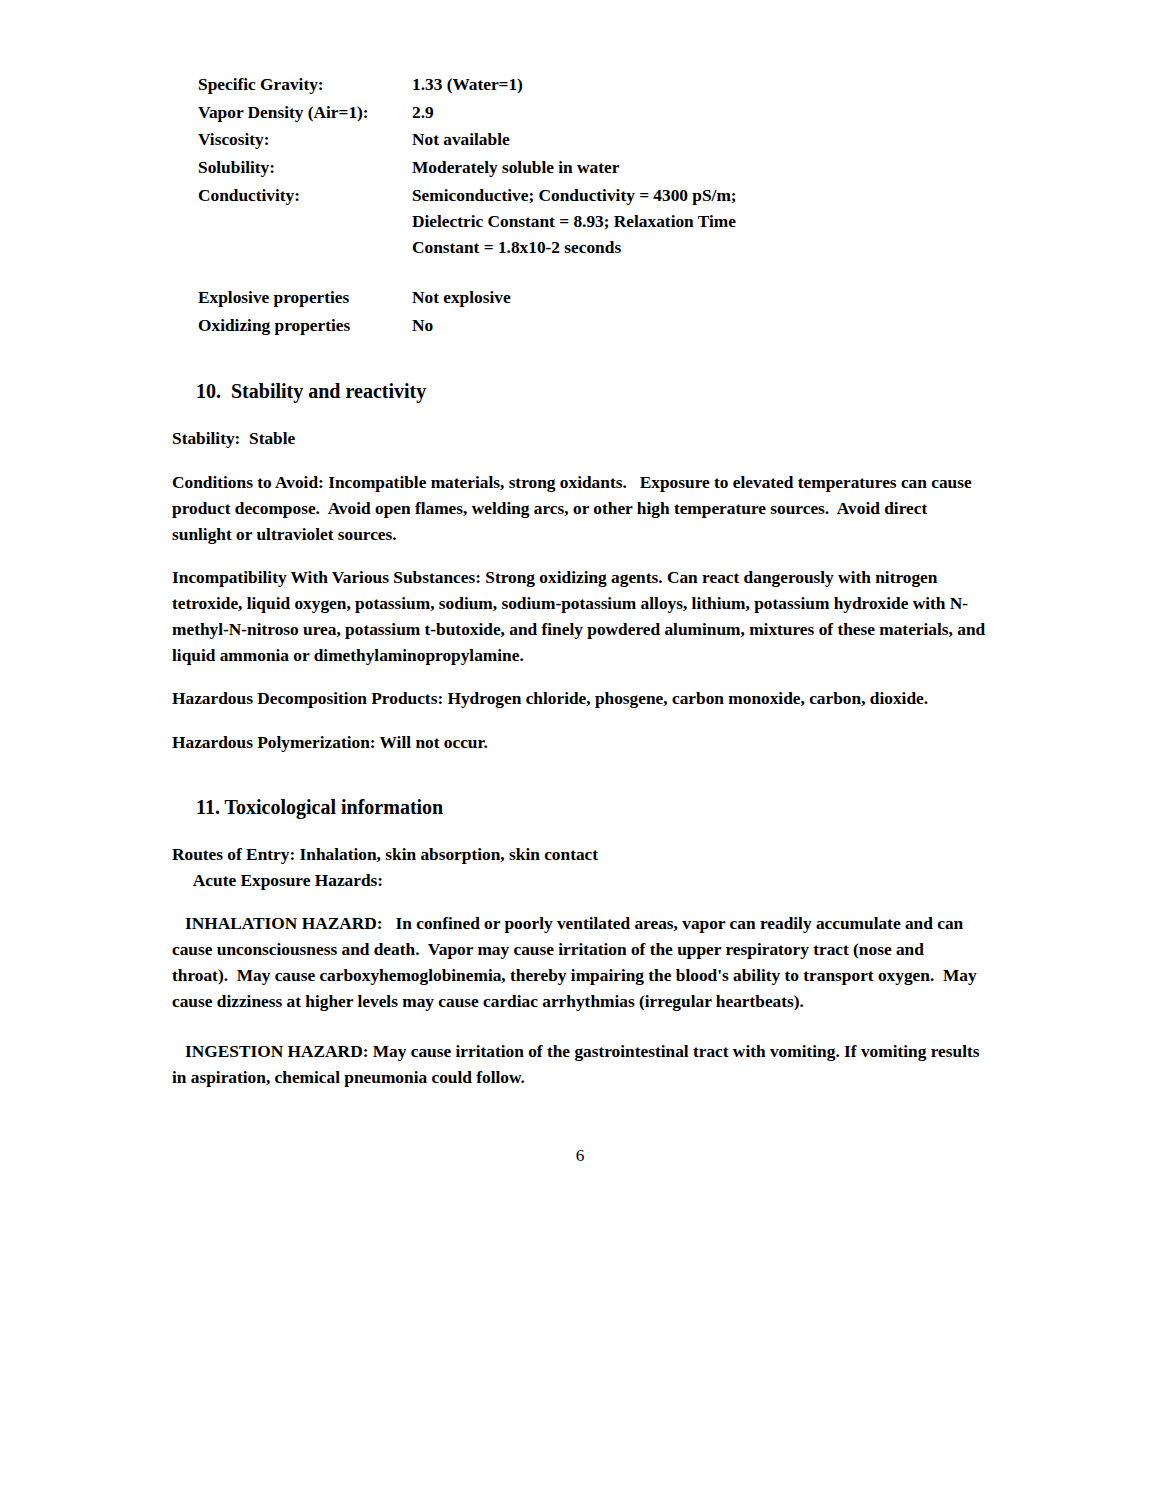| Specific Gravity: | 1.33 (Water=1) |
| Vapor Density (Air=1): | 2.9 |
| Viscosity: | Not available |
| Solubility: | Moderately soluble in water |
| Conductivity: | Semiconductive; Conductivity = 4300 pS/m; Dielectric Constant = 8.93; Relaxation Time Constant = 1.8x10-2 seconds |
| Explosive properties | Not explosive |
| Oxidizing properties | No |
10. Stability and reactivity
Stability: Stable
Conditions to Avoid: Incompatible materials, strong oxidants. Exposure to elevated temperatures can cause product decompose. Avoid open flames, welding arcs, or other high temperature sources. Avoid direct sunlight or ultraviolet sources.
Incompatibility With Various Substances: Strong oxidizing agents. Can react dangerously with nitrogen tetroxide, liquid oxygen, potassium, sodium, sodium-potassium alloys, lithium, potassium hydroxide with N-methyl-N-nitroso urea, potassium t-butoxide, and finely powdered aluminum, mixtures of these materials, and liquid ammonia or dimethylaminopropylamine.
Hazardous Decomposition Products: Hydrogen chloride, phosgene, carbon monoxide, carbon, dioxide.
Hazardous Polymerization: Will not occur.
11. Toxicological information
Routes of Entry: Inhalation, skin absorption, skin contact
Acute Exposure Hazards:
INHALATION HAZARD: In confined or poorly ventilated areas, vapor can readily accumulate and can cause unconsciousness and death. Vapor may cause irritation of the upper respiratory tract (nose and throat). May cause carboxyhemoglobinemia, thereby impairing the blood's ability to transport oxygen. May cause dizziness at higher levels may cause cardiac arrhythmias (irregular heartbeats).
INGESTION HAZARD: May cause irritation of the gastrointestinal tract with vomiting. If vomiting results in aspiration, chemical pneumonia could follow.
6